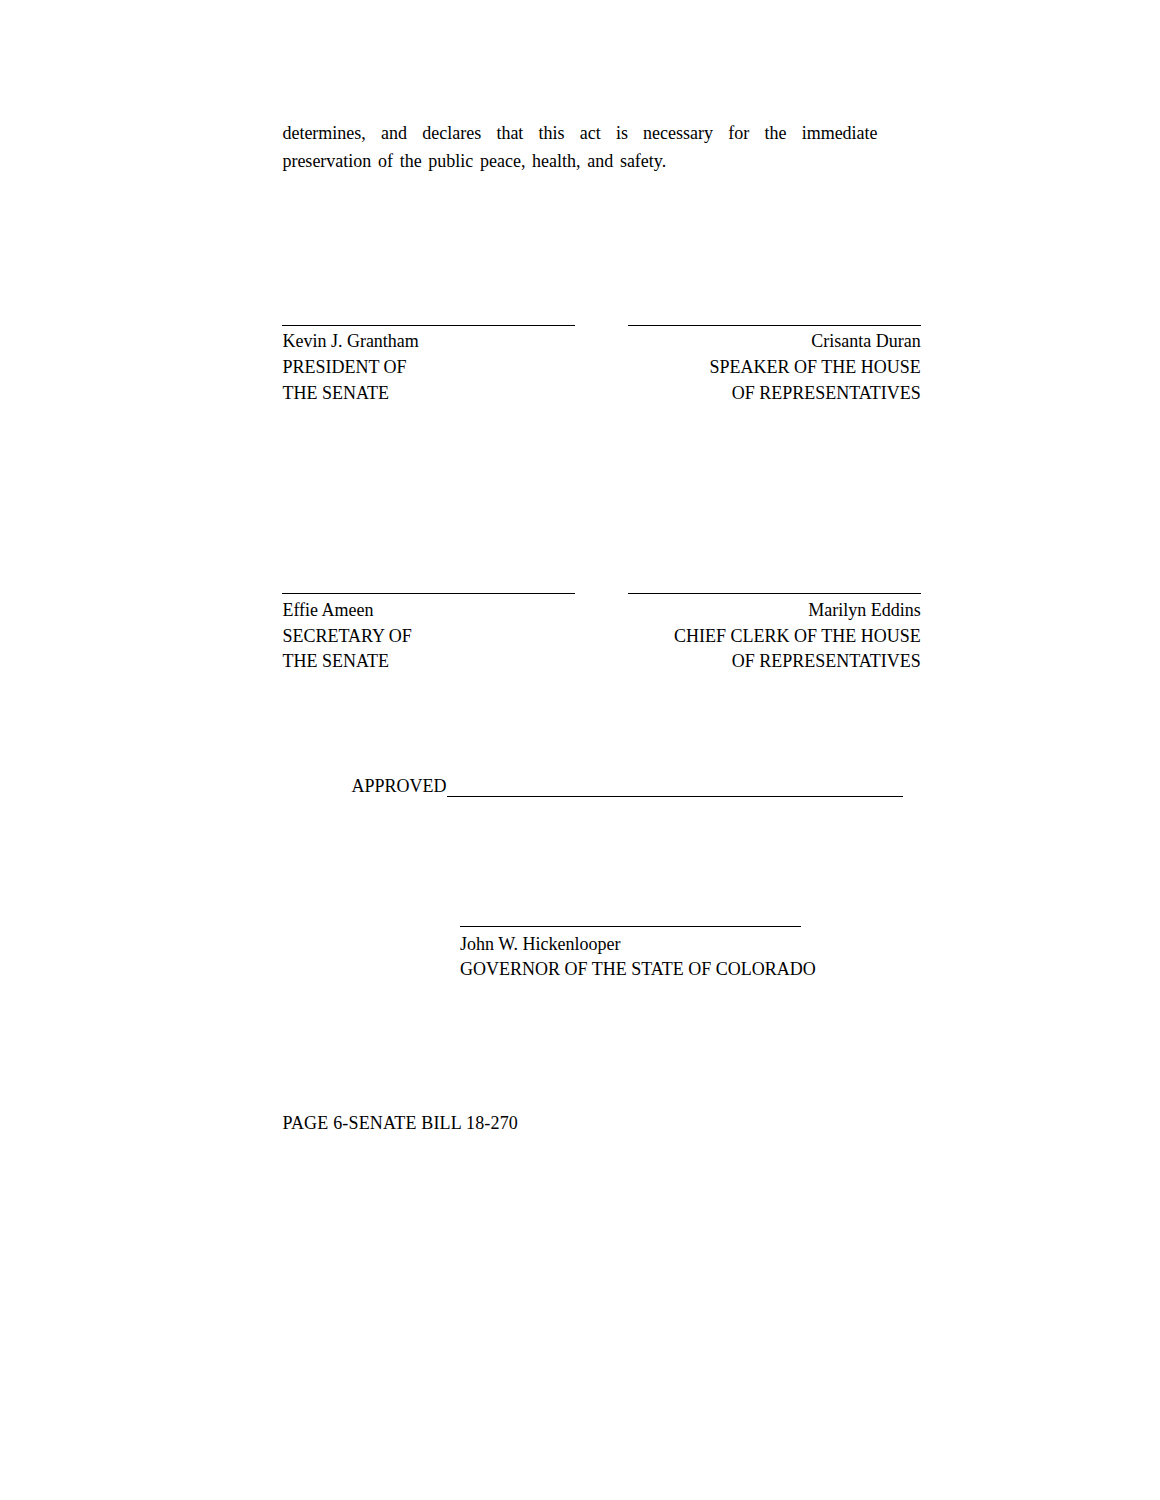determines, and declares that this act is necessary for the immediate preservation of the public peace, health, and safety.
| Kevin J. Grantham PRESIDENT OF THE SENATE | Crisanta Duran SPEAKER OF THE HOUSE OF REPRESENTATIVES |
| Effie Ameen SECRETARY OF THE SENATE | Marilyn Eddins CHIEF CLERK OF THE HOUSE OF REPRESENTATIVES |
APPROVED
John W. Hickenlooper
GOVERNOR OF THE STATE OF COLORADO
PAGE 6-SENATE BILL 18-270